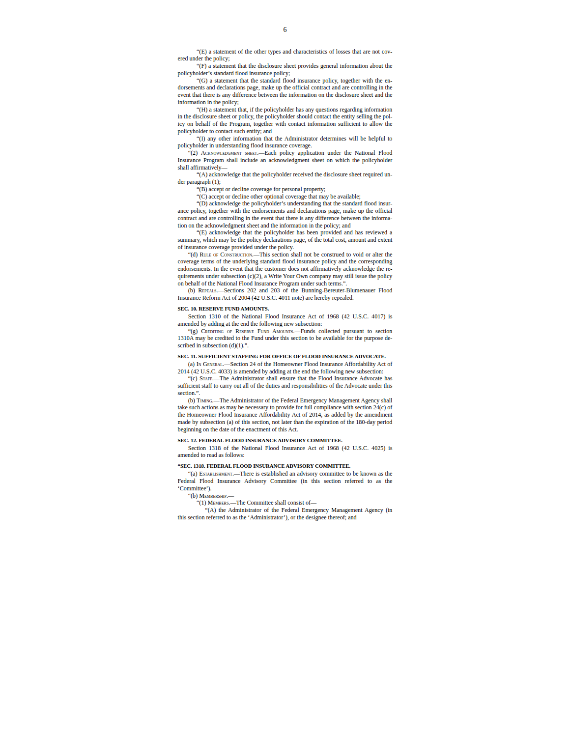6
“(E) a statement of the other types and characteristics of losses that are not covered under the policy;
“(F) a statement that the disclosure sheet provides general information about the policyholder’s standard flood insurance policy;
“(G) a statement that the standard flood insurance policy, together with the endorsements and declarations page, make up the official contract and are controlling in the event that there is any difference between the information on the disclosure sheet and the information in the policy;
“(H) a statement that, if the policyholder has any questions regarding information in the disclosure sheet or policy, the policyholder should contact the entity selling the policy on behalf of the Program, together with contact information sufficient to allow the policyholder to contact such entity; and
“(I) any other information that the Administrator determines will be helpful to policyholder in understanding flood insurance coverage.
“(2) Acknowledgment sheet.—Each policy application under the National Flood Insurance Program shall include an acknowledgment sheet on which the policyholder shall affirmatively—
“(A) acknowledge that the policyholder received the disclosure sheet required under paragraph (1);
“(B) accept or decline coverage for personal property;
“(C) accept or decline other optional coverage that may be available;
“(D) acknowledge the policyholder’s understanding that the standard flood insurance policy, together with the endorsements and declarations page, make up the official contract and are controlling in the event that there is any difference between the information on the acknowledgment sheet and the information in the policy; and
“(E) acknowledge that the policyholder has been provided and has reviewed a summary, which may be the policy declarations page, of the total cost, amount and extent of insurance coverage provided under the policy.
“(d) Rule of Construction.—This section shall not be construed to void or alter the coverage terms of the underlying standard flood insurance policy and the corresponding endorsements. In the event that the customer does not affirmatively acknowledge the requirements under subsection (c)(2), a Write Your Own company may still issue the policy on behalf of the National Flood Insurance Program under such terms.”.
(b) Repeals.—Sections 202 and 203 of the Bunning-Bereuter-Blumenauer Flood Insurance Reform Act of 2004 (42 U.S.C. 4011 note) are hereby repealed.
SEC. 10. RESERVE FUND AMOUNTS.
Section 1310 of the National Flood Insurance Act of 1968 (42 U.S.C. 4017) is amended by adding at the end the following new subsection:
“(g) Crediting of Reserve Fund Amounts.—Funds collected pursuant to section 1310A may be credited to the Fund under this section to be available for the purpose described in subsection (d)(1).”.
SEC. 11. SUFFICIENT STAFFING FOR OFFICE OF FLOOD INSURANCE ADVOCATE.
(a) In General.—Section 24 of the Homeowner Flood Insurance Affordability Act of 2014 (42 U.S.C. 4033) is amended by adding at the end the following new subsection:
“(c) Staff.—The Administrator shall ensure that the Flood Insurance Advocate has sufficient staff to carry out all of the duties and responsibilities of the Advocate under this section.”.
(b) Timing.—The Administrator of the Federal Emergency Management Agency shall take such actions as may be necessary to provide for full compliance with section 24(c) of the Homeowner Flood Insurance Affordability Act of 2014, as added by the amendment made by subsection (a) of this section, not later than the expiration of the 180-day period beginning on the date of the enactment of this Act.
SEC. 12. FEDERAL FLOOD INSURANCE ADVISORY COMMITTEE.
Section 1318 of the National Flood Insurance Act of 1968 (42 U.S.C. 4025) is amended to read as follows:
“SEC. 1318. FEDERAL FLOOD INSURANCE ADVISORY COMMITTEE.
“(a) Establishment.—There is established an advisory committee to be known as the Federal Flood Insurance Advisory Committee (in this section referred to as the ‘Committee’).
“(b) Membership.—
“(1) Members.—The Committee shall consist of—
“(A) the Administrator of the Federal Emergency Management Agency (in this section referred to as the ‘Administrator’), or the designee thereof; and